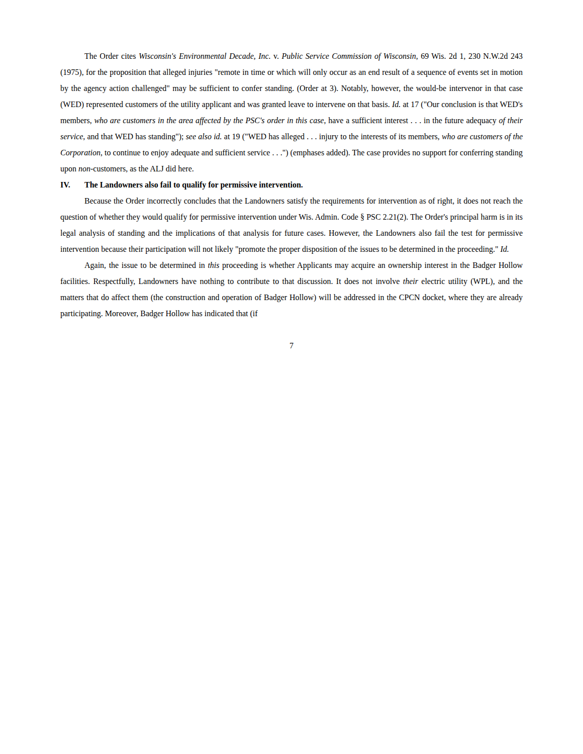The Order cites Wisconsin's Environmental Decade, Inc. v. Public Service Commission of Wisconsin, 69 Wis. 2d 1, 230 N.W.2d 243 (1975), for the proposition that alleged injuries "remote in time or which will only occur as an end result of a sequence of events set in motion by the agency action challenged" may be sufficient to confer standing. (Order at 3). Notably, however, the would-be intervenor in that case (WED) represented customers of the utility applicant and was granted leave to intervene on that basis. Id. at 17 ("Our conclusion is that WED's members, who are customers in the area affected by the PSC's order in this case, have a sufficient interest . . . in the future adequacy of their service, and that WED has standing"); see also id. at 19 ("WED has alleged . . . injury to the interests of its members, who are customers of the Corporation, to continue to enjoy adequate and sufficient service . . .") (emphases added). The case provides no support for conferring standing upon non-customers, as the ALJ did here.
IV. The Landowners also fail to qualify for permissive intervention.
Because the Order incorrectly concludes that the Landowners satisfy the requirements for intervention as of right, it does not reach the question of whether they would qualify for permissive intervention under Wis. Admin. Code § PSC 2.21(2). The Order's principal harm is in its legal analysis of standing and the implications of that analysis for future cases. However, the Landowners also fail the test for permissive intervention because their participation will not likely "promote the proper disposition of the issues to be determined in the proceeding." Id.
Again, the issue to be determined in this proceeding is whether Applicants may acquire an ownership interest in the Badger Hollow facilities. Respectfully, Landowners have nothing to contribute to that discussion. It does not involve their electric utility (WPL), and the matters that do affect them (the construction and operation of Badger Hollow) will be addressed in the CPCN docket, where they are already participating. Moreover, Badger Hollow has indicated that (if
7